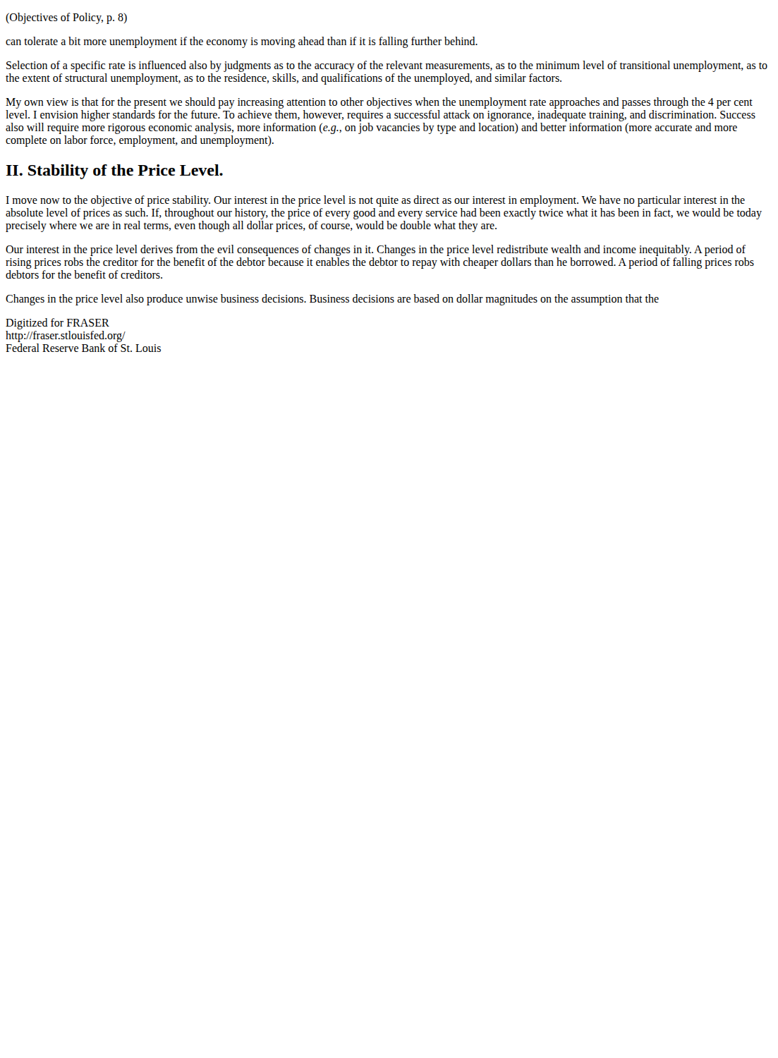(Objectives of Policy, p. 8)
can tolerate a bit more unemployment if the economy is moving ahead than if it is falling further behind.
Selection of a specific rate is influenced also by judgments as to the accuracy of the relevant measurements, as to the minimum level of transitional unemployment, as to the extent of structural unemployment, as to the residence, skills, and qualifications of the unemployed, and similar factors.
My own view is that for the present we should pay increasing attention to other objectives when the unemployment rate approaches and passes through the 4 per cent level. I envision higher standards for the future. To achieve them, however, requires a successful attack on ignorance, inadequate training, and discrimination. Success also will require more rigorous economic analysis, more information (e.g., on job vacancies by type and location) and better information (more accurate and more complete on labor force, employment, and unemployment).
II. Stability of the Price Level.
I move now to the objective of price stability. Our interest in the price level is not quite as direct as our interest in employment. We have no particular interest in the absolute level of prices as such. If, throughout our history, the price of every good and every service had been exactly twice what it has been in fact, we would be today precisely where we are in real terms, even though all dollar prices, of course, would be double what they are.
Our interest in the price level derives from the evil consequences of changes in it. Changes in the price level redistribute wealth and income inequitably. A period of rising prices robs the creditor for the benefit of the debtor because it enables the debtor to repay with cheaper dollars than he borrowed. A period of falling prices robs debtors for the benefit of creditors.
Changes in the price level also produce unwise business decisions. Business decisions are based on dollar magnitudes on the assumption that the
Digitized for FRASER
http://fraser.stlouisfed.org/
Federal Reserve Bank of St. Louis